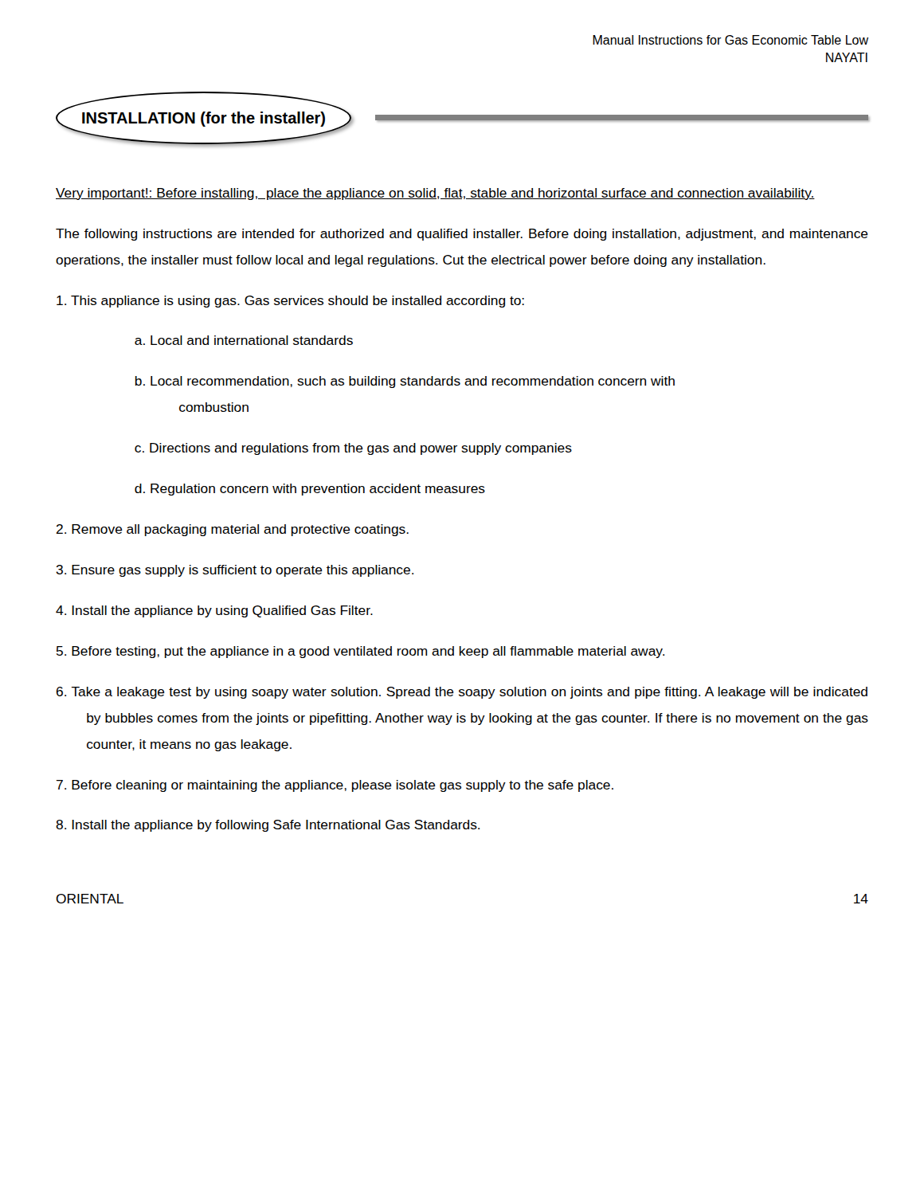Manual Instructions for Gas Economic Table Low
NAYATI
INSTALLATION (for the installer)
Very important!: Before installing, place the appliance on solid, flat, stable and horizontal surface and connection availability.
The following instructions are intended for authorized and qualified installer. Before doing installation, adjustment, and maintenance operations, the installer must follow local and legal regulations. Cut the electrical power before doing any installation.
1. This appliance is using gas. Gas services should be installed according to:
a. Local and international standards
b. Local recommendation, such as building standards and recommendation concern with combustion
c. Directions and regulations from the gas and power supply companies
d. Regulation concern with prevention accident measures
2. Remove all packaging material and protective coatings.
3. Ensure gas supply is sufficient to operate this appliance.
4. Install the appliance by using Qualified Gas Filter.
5. Before testing, put the appliance in a good ventilated room and keep all flammable material away.
6. Take a leakage test by using soapy water solution. Spread the soapy solution on joints and pipe fitting. A leakage will be indicated by bubbles comes from the joints or pipefitting. Another way is by looking at the gas counter. If there is no movement on the gas counter, it means no gas leakage.
7. Before cleaning or maintaining the appliance, please isolate gas supply to the safe place.
8. Install the appliance by following Safe International Gas Standards.
ORIENTAL 14